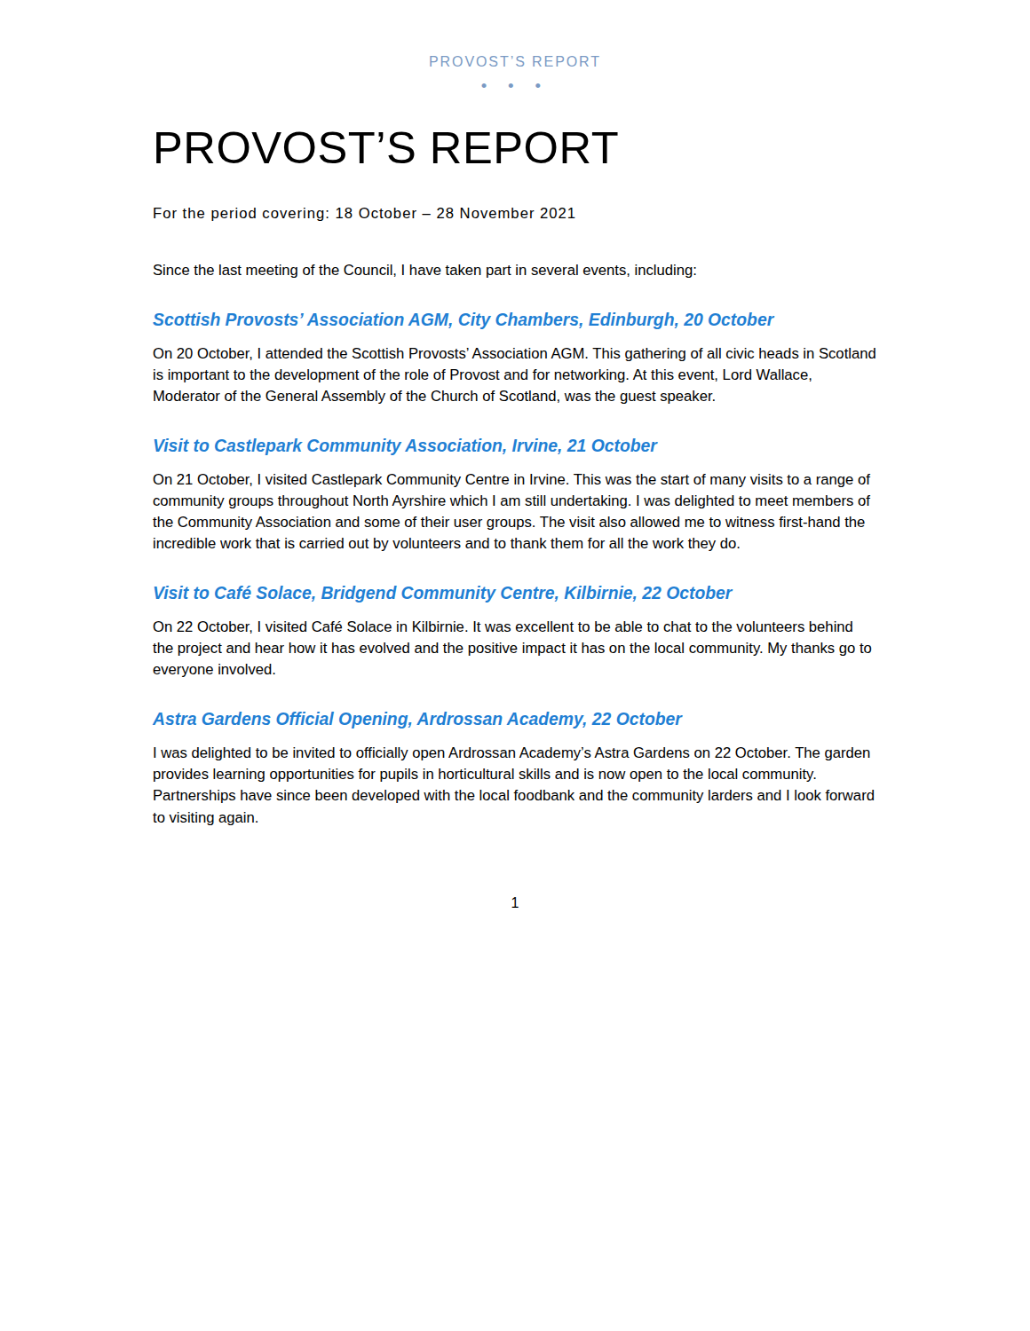PROVOST’S REPORT
• • •
PROVOST’S REPORT
For the period covering: 18 October – 28 November 2021
Since the last meeting of the Council, I have taken part in several events, including:
Scottish Provosts’ Association AGM, City Chambers, Edinburgh, 20 October
On 20 October, I attended the Scottish Provosts’ Association AGM. This gathering of all civic heads in Scotland is important to the development of the role of Provost and for networking. At this event, Lord Wallace, Moderator of the General Assembly of the Church of Scotland, was the guest speaker.
Visit to Castlepark Community Association, Irvine, 21 October
On 21 October, I visited Castlepark Community Centre in Irvine. This was the start of many visits to a range of community groups throughout North Ayrshire which I am still undertaking. I was delighted to meet members of the Community Association and some of their user groups. The visit also allowed me to witness first-hand the incredible work that is carried out by volunteers and to thank them for all the work they do.
Visit to Café Solace, Bridgend Community Centre, Kilbirnie, 22 October
On 22 October, I visited Café Solace in Kilbirnie. It was excellent to be able to chat to the volunteers behind the project and hear how it has evolved and the positive impact it has on the local community. My thanks go to everyone involved.
Astra Gardens Official Opening, Ardrossan Academy, 22 October
I was delighted to be invited to officially open Ardrossan Academy’s Astra Gardens on 22 October. The garden provides learning opportunities for pupils in horticultural skills and is now open to the local community. Partnerships have since been developed with the local foodbank and the community larders and I look forward to visiting again.
1